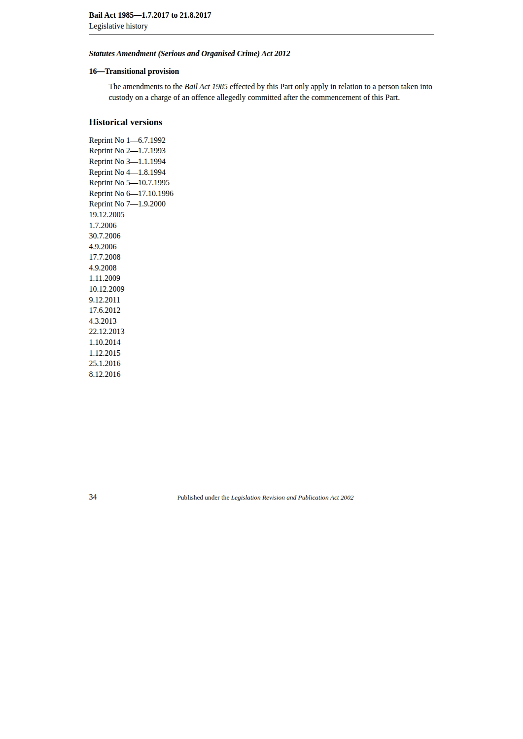Bail Act 1985—1.7.2017 to 21.8.2017
Legislative history
Statutes Amendment (Serious and Organised Crime) Act 2012
16—Transitional provision
The amendments to the Bail Act 1985 effected by this Part only apply in relation to a person taken into custody on a charge of an offence allegedly committed after the commencement of this Part.
Historical versions
Reprint No 1—6.7.1992
Reprint No 2—1.7.1993
Reprint No 3—1.1.1994
Reprint No 4—1.8.1994
Reprint No 5—10.7.1995
Reprint No 6—17.10.1996
Reprint No 7—1.9.2000
19.12.2005
1.7.2006
30.7.2006
4.9.2006
17.7.2008
4.9.2008
1.11.2009
10.12.2009
9.12.2011
17.6.2012
4.3.2013
22.12.2013
1.10.2014
1.12.2015
25.1.2016
8.12.2016
34 Published under the Legislation Revision and Publication Act 2002